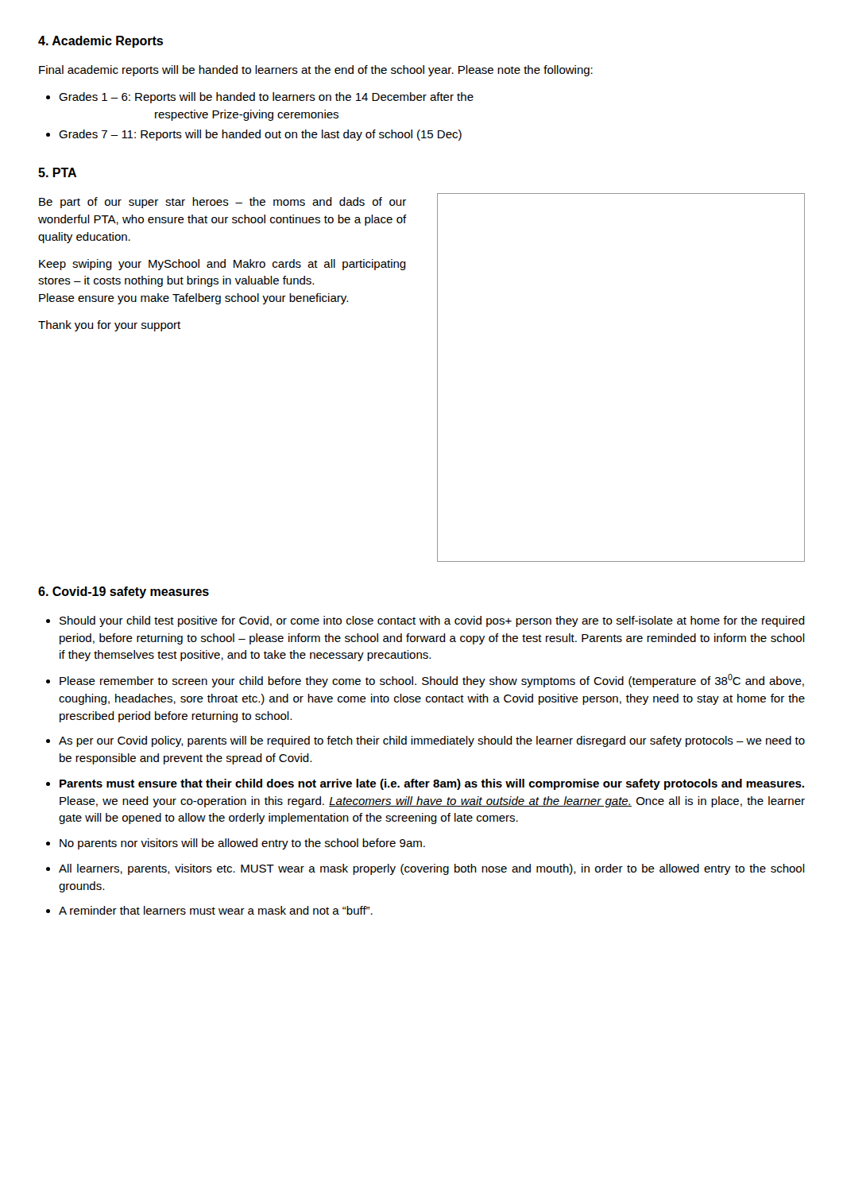4. Academic Reports
Final academic reports will be handed to learners at the end of the school year. Please note the following:
Grades 1 – 6: Reports will be handed to learners on the 14 December after the respective Prize-giving ceremonies
Grades 7 – 11: Reports will be handed out on the last day of school (15 Dec)
5. PTA
Be part of our super star heroes – the moms and dads of our wonderful PTA, who ensure that our school continues to be a place of quality education.
Keep swiping your MySchool and Makro cards at all participating stores – it costs nothing but brings in valuable funds.
Please ensure you make Tafelberg school your beneficiary.
Thank you for your support
6. Covid-19 safety measures
Should your child test positive for Covid, or come into close contact with a covid pos+ person they are to self-isolate at home for the required period, before returning to school – please inform the school and forward a copy of the test result. Parents are reminded to inform the school if they themselves test positive, and to take the necessary precautions.
Please remember to screen your child before they come to school. Should they show symptoms of Covid (temperature of 380C and above, coughing, headaches, sore throat etc.) and or have come into close contact with a Covid positive person, they need to stay at home for the prescribed period before returning to school.
As per our Covid policy, parents will be required to fetch their child immediately should the learner disregard our safety protocols – we need to be responsible and prevent the spread of Covid.
Parents must ensure that their child does not arrive late (i.e. after 8am) as this will compromise our safety protocols and measures. Please, we need your co-operation in this regard. Latecomers will have to wait outside at the learner gate. Once all is in place, the learner gate will be opened to allow the orderly implementation of the screening of late comers.
No parents nor visitors will be allowed entry to the school before 9am.
All learners, parents, visitors etc. MUST wear a mask properly (covering both nose and mouth), in order to be allowed entry to the school grounds.
A reminder that learners must wear a mask and not a “buff”.